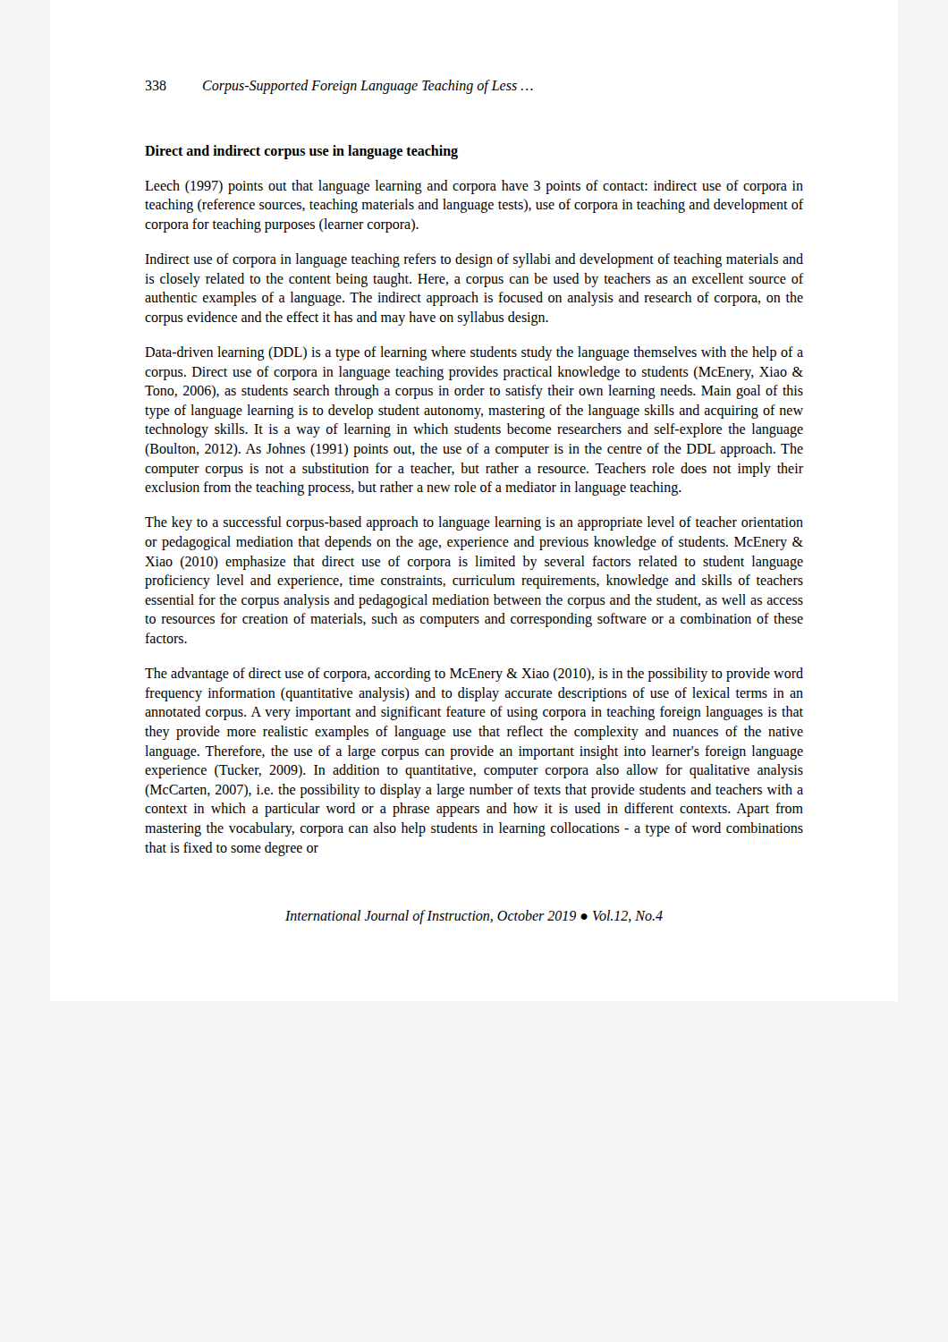338 Corpus-Supported Foreign Language Teaching of Less …
Direct and indirect corpus use in language teaching
Leech (1997) points out that language learning and corpora have 3 points of contact: indirect use of corpora in teaching (reference sources, teaching materials and language tests), use of corpora in teaching and development of corpora for teaching purposes (learner corpora).
Indirect use of corpora in language teaching refers to design of syllabi and development of teaching materials and is closely related to the content being taught. Here, a corpus can be used by teachers as an excellent source of authentic examples of a language. The indirect approach is focused on analysis and research of corpora, on the corpus evidence and the effect it has and may have on syllabus design.
Data-driven learning (DDL) is a type of learning where students study the language themselves with the help of a corpus. Direct use of corpora in language teaching provides practical knowledge to students (McEnery, Xiao & Tono, 2006), as students search through a corpus in order to satisfy their own learning needs. Main goal of this type of language learning is to develop student autonomy, mastering of the language skills and acquiring of new technology skills. It is a way of learning in which students become researchers and self-explore the language (Boulton, 2012). As Johnes (1991) points out, the use of a computer is in the centre of the DDL approach. The computer corpus is not a substitution for a teacher, but rather a resource. Teachers role does not imply their exclusion from the teaching process, but rather a new role of a mediator in language teaching.
The key to a successful corpus-based approach to language learning is an appropriate level of teacher orientation or pedagogical mediation that depends on the age, experience and previous knowledge of students. McEnery & Xiao (2010) emphasize that direct use of corpora is limited by several factors related to student language proficiency level and experience, time constraints, curriculum requirements, knowledge and skills of teachers essential for the corpus analysis and pedagogical mediation between the corpus and the student, as well as access to resources for creation of materials, such as computers and corresponding software or a combination of these factors.
The advantage of direct use of corpora, according to McEnery & Xiao (2010), is in the possibility to provide word frequency information (quantitative analysis) and to display accurate descriptions of use of lexical terms in an annotated corpus. A very important and significant feature of using corpora in teaching foreign languages is that they provide more realistic examples of language use that reflect the complexity and nuances of the native language. Therefore, the use of a large corpus can provide an important insight into learner's foreign language experience (Tucker, 2009). In addition to quantitative, computer corpora also allow for qualitative analysis (McCarten, 2007), i.e. the possibility to display a large number of texts that provide students and teachers with a context in which a particular word or a phrase appears and how it is used in different contexts. Apart from mastering the vocabulary, corpora can also help students in learning collocations - a type of word combinations that is fixed to some degree or
International Journal of Instruction, October 2019 ● Vol.12, No.4